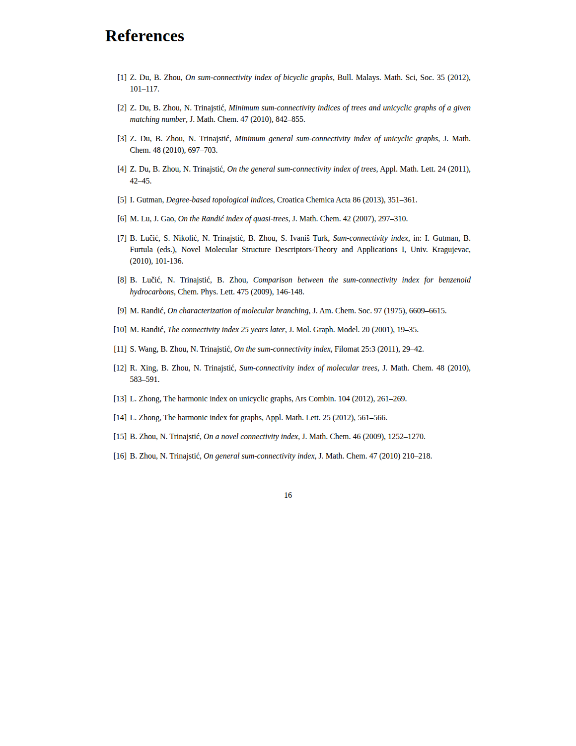References
[1] Z. Du, B. Zhou, On sum-connectivity index of bicyclic graphs, Bull. Malays. Math. Sci, Soc. 35 (2012), 101–117.
[2] Z. Du, B. Zhou, N. Trinajstić, Minimum sum-connectivity indices of trees and unicyclic graphs of a given matching number, J. Math. Chem. 47 (2010), 842–855.
[3] Z. Du, B. Zhou, N. Trinajstić, Minimum general sum-connectivity index of unicyclic graphs, J. Math. Chem. 48 (2010), 697–703.
[4] Z. Du, B. Zhou, N. Trinajstić, On the general sum-connectivity index of trees, Appl. Math. Lett. 24 (2011), 42–45.
[5] I. Gutman, Degree-based topological indices, Croatica Chemica Acta 86 (2013), 351–361.
[6] M. Lu, J. Gao, On the Randić index of quasi-trees, J. Math. Chem. 42 (2007), 297–310.
[7] B. Lučić, S. Nikolić, N. Trinajstić, B. Zhou, S. Ivaniš Turk, Sum-connectivity index, in: I. Gutman, B. Furtula (eds.), Novel Molecular Structure Descriptors-Theory and Applications I, Univ. Kragujevac, (2010), 101-136.
[8] B. Lučić, N. Trinajstić, B. Zhou, Comparison between the sum-connectivity index for benzenoid hydrocarbons, Chem. Phys. Lett. 475 (2009), 146-148.
[9] M. Randić, On characterization of molecular branching, J. Am. Chem. Soc. 97 (1975), 6609–6615.
[10] M. Randić, The connectivity index 25 years later, J. Mol. Graph. Model. 20 (2001), 19–35.
[11] S. Wang, B. Zhou, N. Trinajstić, On the sum-connectivity index, Filomat 25:3 (2011), 29–42.
[12] R. Xing, B. Zhou, N. Trinajstić, Sum-connectivity index of molecular trees, J. Math. Chem. 48 (2010), 583–591.
[13] L. Zhong, The harmonic index on unicyclic graphs, Ars Combin. 104 (2012), 261–269.
[14] L. Zhong, The harmonic index for graphs, Appl. Math. Lett. 25 (2012), 561–566.
[15] B. Zhou, N. Trinajstić, On a novel connectivity index, J. Math. Chem. 46 (2009), 1252–1270.
[16] B. Zhou, N. Trinajstić, On general sum-connectivity index, J. Math. Chem. 47 (2010) 210–218.
16